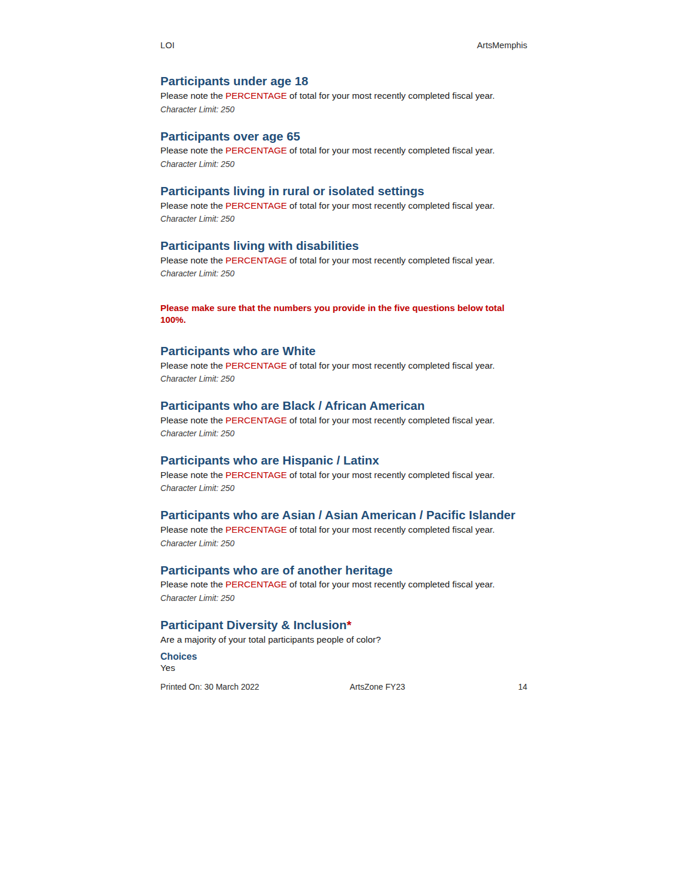LOI
ArtsMemphis
Participants under age 18
Please note the PERCENTAGE of total for your most recently completed fiscal year.
Character Limit: 250
Participants over age 65
Please note the PERCENTAGE of total for your most recently completed fiscal year.
Character Limit: 250
Participants living in rural or isolated settings
Please note the PERCENTAGE of total for your most recently completed fiscal year.
Character Limit: 250
Participants living with disabilities
Please note the PERCENTAGE of total for your most recently completed fiscal year.
Character Limit: 250
Please make sure that the numbers you provide in the five questions below total 100%.
Participants who are White
Please note the PERCENTAGE of total for your most recently completed fiscal year.
Character Limit: 250
Participants who are Black / African American
Please note the PERCENTAGE of total for your most recently completed fiscal year.
Character Limit: 250
Participants who are Hispanic / Latinx
Please note the PERCENTAGE of total for your most recently completed fiscal year.
Character Limit: 250
Participants who are Asian / Asian American / Pacific Islander
Please note the PERCENTAGE of total for your most recently completed fiscal year.
Character Limit: 250
Participants who are of another heritage
Please note the PERCENTAGE of total for your most recently completed fiscal year.
Character Limit: 250
Participant Diversity & Inclusion*
Are a majority of your total participants people of color?
Choices
Yes
Printed On: 30 March 2022
ArtsZone FY23
14